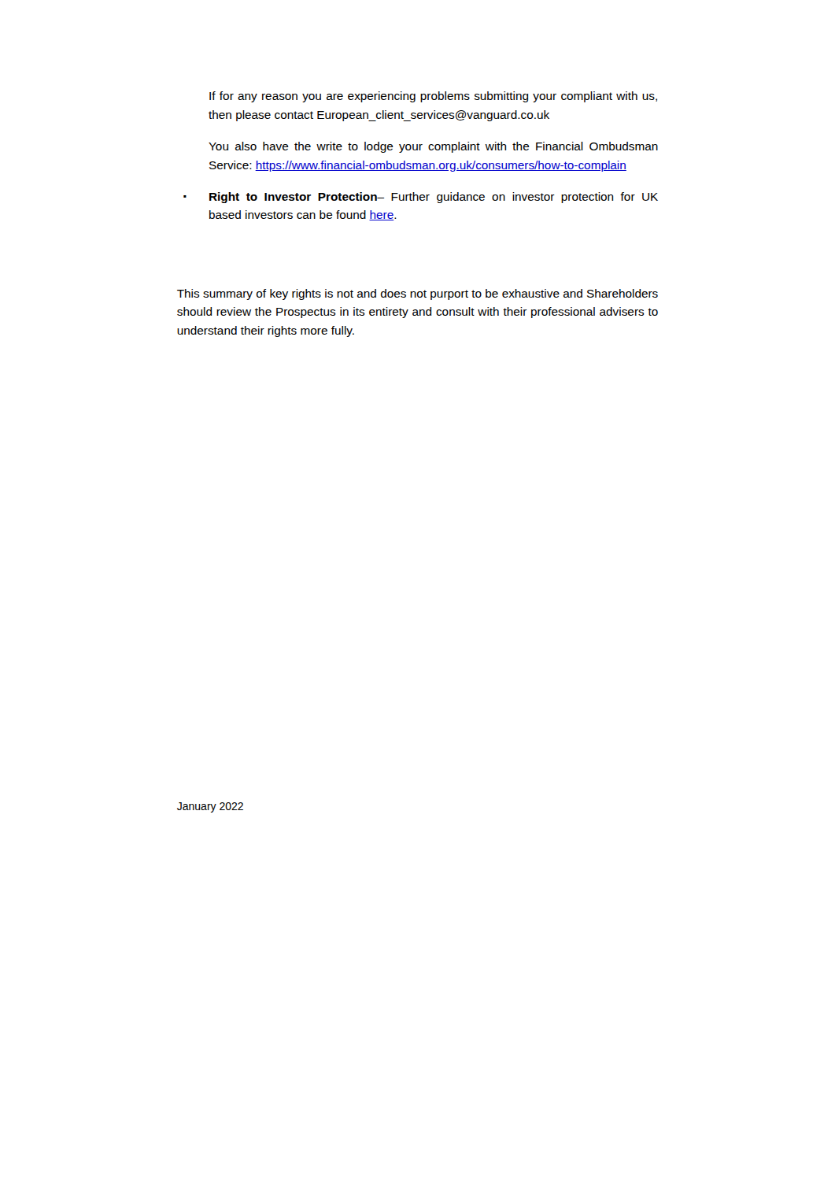If for any reason you are experiencing problems submitting your compliant with us, then please contact European_client_services@vanguard.co.uk
You also have the write to lodge your complaint with the Financial Ombudsman Service: https://www.financial-ombudsman.org.uk/consumers/how-to-complain
▪
Right to Investor Protection– Further guidance on investor protection for UK based investors can be found here.
This summary of key rights is not and does not purport to be exhaustive and Shareholders should review the Prospectus in its entirety and consult with their professional advisers to understand their rights more fully.
January 2022